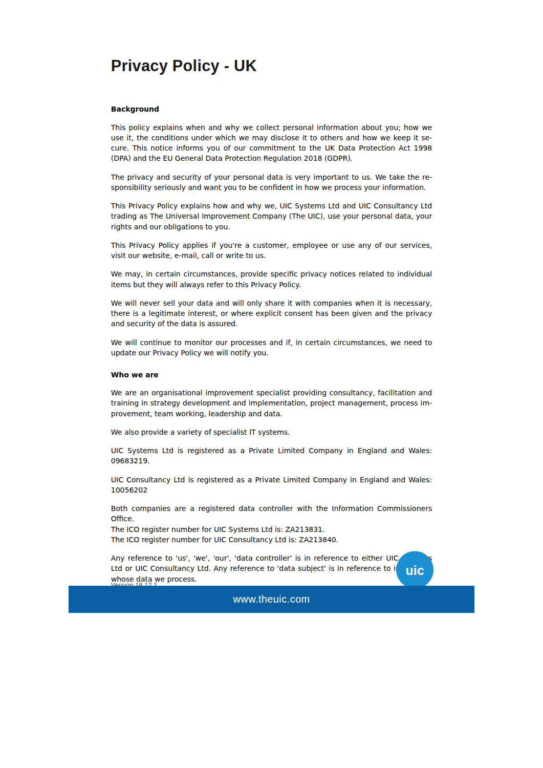Privacy Policy - UK
Background
This policy explains when and why we collect personal information about you; how we use it, the conditions under which we may disclose it to others and how we keep it secure. This notice informs you of our commitment to the UK Data Protection Act 1998 (DPA) and the EU General Data Protection Regulation 2018 (GDPR).
The privacy and security of your personal data is very important to us. We take the responsibility seriously and want you to be confident in how we process your information.
This Privacy Policy explains how and why we, UIC Systems Ltd and UIC Consultancy Ltd trading as The Universal Improvement Company (The UIC), use your personal data, your rights and our obligations to you.
This Privacy Policy applies if you're a customer, employee or use any of our services, visit our website, e-mail, call or write to us.
We may, in certain circumstances, provide specific privacy notices related to individual items but they will always refer to this Privacy Policy.
We will never sell your data and will only share it with companies when it is necessary, there is a legitimate interest, or where explicit consent has been given and the privacy and security of the data is assured.
We will continue to monitor our processes and if, in certain circumstances, we need to update our Privacy Policy we will notify you.
Who we are
We are an organisational improvement specialist providing consultancy, facilitation and training in strategy development and implementation, project management, process improvement, team working, leadership and data.
We also provide a variety of specialist IT systems.
UIC Systems Ltd is registered as a Private Limited Company in England and Wales: 09683219.
UIC Consultancy Ltd is registered as a Private Limited Company in England and Wales: 10056202
Both companies are a registered data controller with the Information Commissioners Office.
The ICO register number for UIC Systems Ltd is: ZA213831.
The ICO register number for UIC Consultancy Ltd is: ZA213840.
Any reference to 'us', 'we', 'our', 'data controller' is in reference to either UIC Systems Ltd or UIC Consultancy Ltd. Any reference to 'data subject' is in reference to individuals whose data we process.
If you have any Data Protection concerns you can direct them to our Data Protection Officer at info@theuic.com.
Version 18.12.1
uic
www.theuic.com